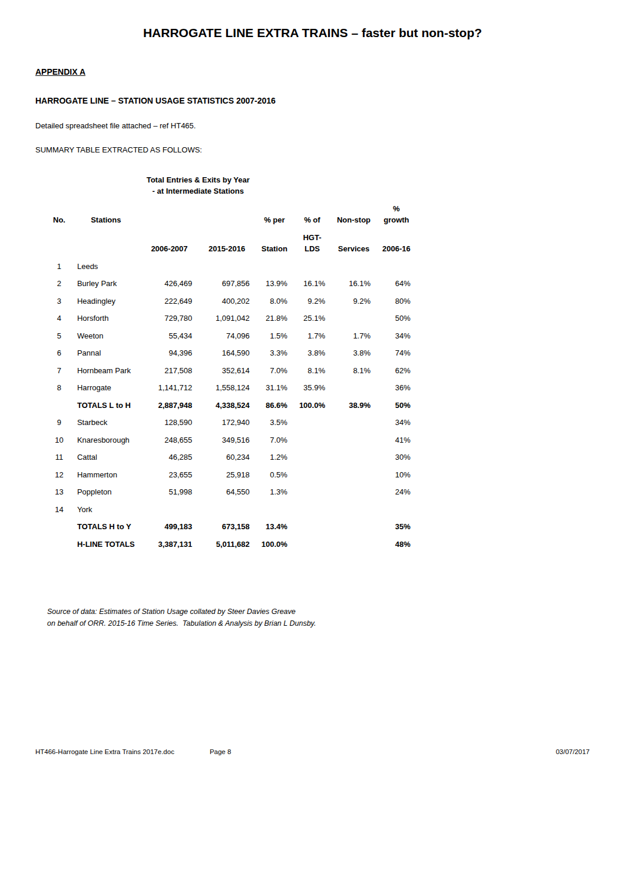HARROGATE LINE EXTRA TRAINS – faster but non-stop?
APPENDIX A
HARROGATE LINE – STATION USAGE STATISTICS 2007-2016
Detailed spreadsheet file attached – ref HT465.
SUMMARY TABLE EXTRACTED AS FOLLOWS:
| | | Total Entries & Exits by Year - at Intermediate Stations | | | | |
| --- | --- | --- | --- | --- | --- | --- |
| No. | Stations | | | % per | % of | Non-stop | % growth |
| | | 2006-2007 | 2015-2016 | Station | HGT- LDS | Services | 2006-16 |
| 1 | Leeds | | | | | | |
| 2 | Burley Park | 426,469 | 697,856 | 13.9% | 16.1% | 16.1% | 64% |
| 3 | Headingley | 222,649 | 400,202 | 8.0% | 9.2% | 9.2% | 80% |
| 4 | Horsforth | 729,780 | 1,091,042 | 21.8% | 25.1% | | 50% |
| 5 | Weeton | 55,434 | 74,096 | 1.5% | 1.7% | 1.7% | 34% |
| 6 | Pannal | 94,396 | 164,590 | 3.3% | 3.8% | 3.8% | 74% |
| 7 | Hornbeam Park | 217,508 | 352,614 | 7.0% | 8.1% | 8.1% | 62% |
| 8 | Harrogate | 1,141,712 | 1,558,124 | 31.1% | 35.9% | | 36% |
| | TOTALS L to H | 2,887,948 | 4,338,524 | 86.6% | 100.0% | 38.9% | 50% |
| 9 | Starbeck | 128,590 | 172,940 | 3.5% | | | 34% |
| 10 | Knaresborough | 248,655 | 349,516 | 7.0% | | | 41% |
| 11 | Cattal | 46,285 | 60,234 | 1.2% | | | 30% |
| 12 | Hammerton | 23,655 | 25,918 | 0.5% | | | 10% |
| 13 | Poppleton | 51,998 | 64,550 | 1.3% | | | 24% |
| 14 | York | | | | | | |
| | TOTALS H to Y | 499,183 | 673,158 | 13.4% | | | 35% |
| | H-LINE TOTALS | 3,387,131 | 5,011,682 | 100.0% | | | 48% |
Source of data: Estimates of Station Usage collated by Steer Davies Greave
on behalf of ORR. 2015-16 Time Series. Tabulation & Analysis by Brian L Dunsby.
HT466-Harrogate Line Extra Trains 2017e.doc Page 8 03/07/2017